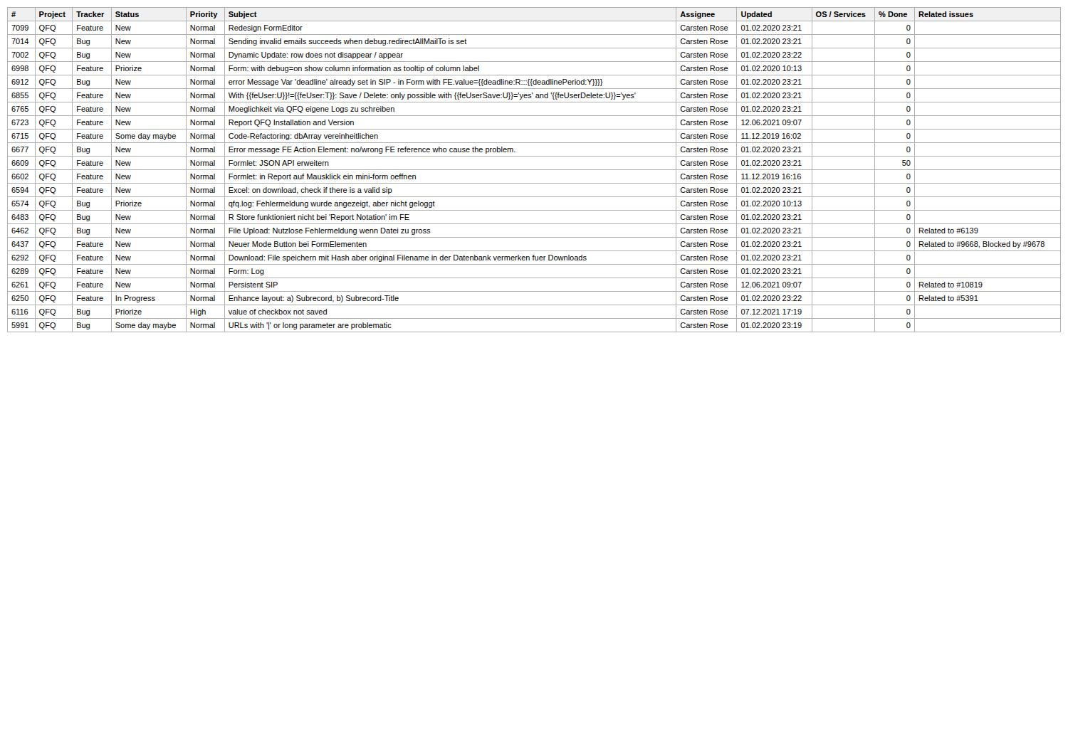| # | Project | Tracker | Status | Priority | Subject | Assignee | Updated | OS / Services | % Done | Related issues |
| --- | --- | --- | --- | --- | --- | --- | --- | --- | --- | --- |
| 7099 | QFQ | Feature | New | Normal | Redesign FormEditor | Carsten Rose | 01.02.2020 23:21 | | 0 | |
| 7014 | QFQ | Bug | New | Normal | Sending invalid emails succeeds when debug.redirectAllMailTo is set | Carsten Rose | 01.02.2020 23:21 | | 0 | |
| 7002 | QFQ | Bug | New | Normal | Dynamic Update: row does not disappear / appear | Carsten Rose | 01.02.2020 23:22 | | 0 | |
| 6998 | QFQ | Feature | Priorize | Normal | Form: with debug=on show column information as tooltip of column label | Carsten Rose | 01.02.2020 10:13 | | 0 | |
| 6912 | QFQ | Bug | New | Normal | error Message Var 'deadline' already set in SIP - in Form with FE.value={{deadline:R:::{{deadlinePeriod:Y}}}} | Carsten Rose | 01.02.2020 23:21 | | 0 | |
| 6855 | QFQ | Feature | New | Normal | With {{feUser:U}}!={{feUser:T}}: Save / Delete: only possible with {{feUserSave:U}}='yes' and '{{feUserDelete:U}}='yes' | Carsten Rose | 01.02.2020 23:21 | | 0 | |
| 6765 | QFQ | Feature | New | Normal | Moeglichkeit via QFQ eigene Logs zu schreiben | Carsten Rose | 01.02.2020 23:21 | | 0 | |
| 6723 | QFQ | Feature | New | Normal | Report QFQ Installation and Version | Carsten Rose | 12.06.2021 09:07 | | 0 | |
| 6715 | QFQ | Feature | Some day maybe | Normal | Code-Refactoring: dbArray vereinheitlichen | Carsten Rose | 11.12.2019 16:02 | | 0 | |
| 6677 | QFQ | Bug | New | Normal | Error message FE Action Element: no/wrong FE reference who cause the problem. | Carsten Rose | 01.02.2020 23:21 | | 0 | |
| 6609 | QFQ | Feature | New | Normal | Formlet: JSON API erweitern | Carsten Rose | 01.02.2020 23:21 | | 50 | |
| 6602 | QFQ | Feature | New | Normal | Formlet: in Report auf Mausklick ein mini-form oeffnen | Carsten Rose | 11.12.2019 16:16 | | 0 | |
| 6594 | QFQ | Feature | New | Normal | Excel: on download, check if there is a valid sip | Carsten Rose | 01.02.2020 23:21 | | 0 | |
| 6574 | QFQ | Bug | Priorize | Normal | qfq.log: Fehlermeldung wurde angezeigt, aber nicht geloggt | Carsten Rose | 01.02.2020 10:13 | | 0 | |
| 6483 | QFQ | Bug | New | Normal | R Store funktioniert nicht bei 'Report Notation' im FE | Carsten Rose | 01.02.2020 23:21 | | 0 | |
| 6462 | QFQ | Bug | New | Normal | File Upload: Nutzlose Fehlermeldung wenn Datei zu gross | Carsten Rose | 01.02.2020 23:21 | | 0 | Related to #6139 |
| 6437 | QFQ | Feature | New | Normal | Neuer Mode Button bei FormElementen | Carsten Rose | 01.02.2020 23:21 | | 0 | Related to #9668, Blocked by #9678 |
| 6292 | QFQ | Feature | New | Normal | Download: File speichern mit Hash aber original Filename in der Datenbank vermerken fuer Downloads | Carsten Rose | 01.02.2020 23:21 | | 0 | |
| 6289 | QFQ | Feature | New | Normal | Form: Log | Carsten Rose | 01.02.2020 23:21 | | 0 | |
| 6261 | QFQ | Feature | New | Normal | Persistent SIP | Carsten Rose | 12.06.2021 09:07 | | 0 | Related to #10819 |
| 6250 | QFQ | Feature | In Progress | Normal | Enhance layout: a) Subrecord, b) Subrecord-Title | Carsten Rose | 01.02.2020 23:22 | | 0 | Related to #5391 |
| 6116 | QFQ | Bug | Priorize | High | value of checkbox not saved | Carsten Rose | 07.12.2021 17:19 | | 0 | |
| 5991 | QFQ | Bug | Some day maybe | Normal | URLs with '/' or long parameter are problematic | Carsten Rose | 01.02.2020 23:19 | | 0 | |